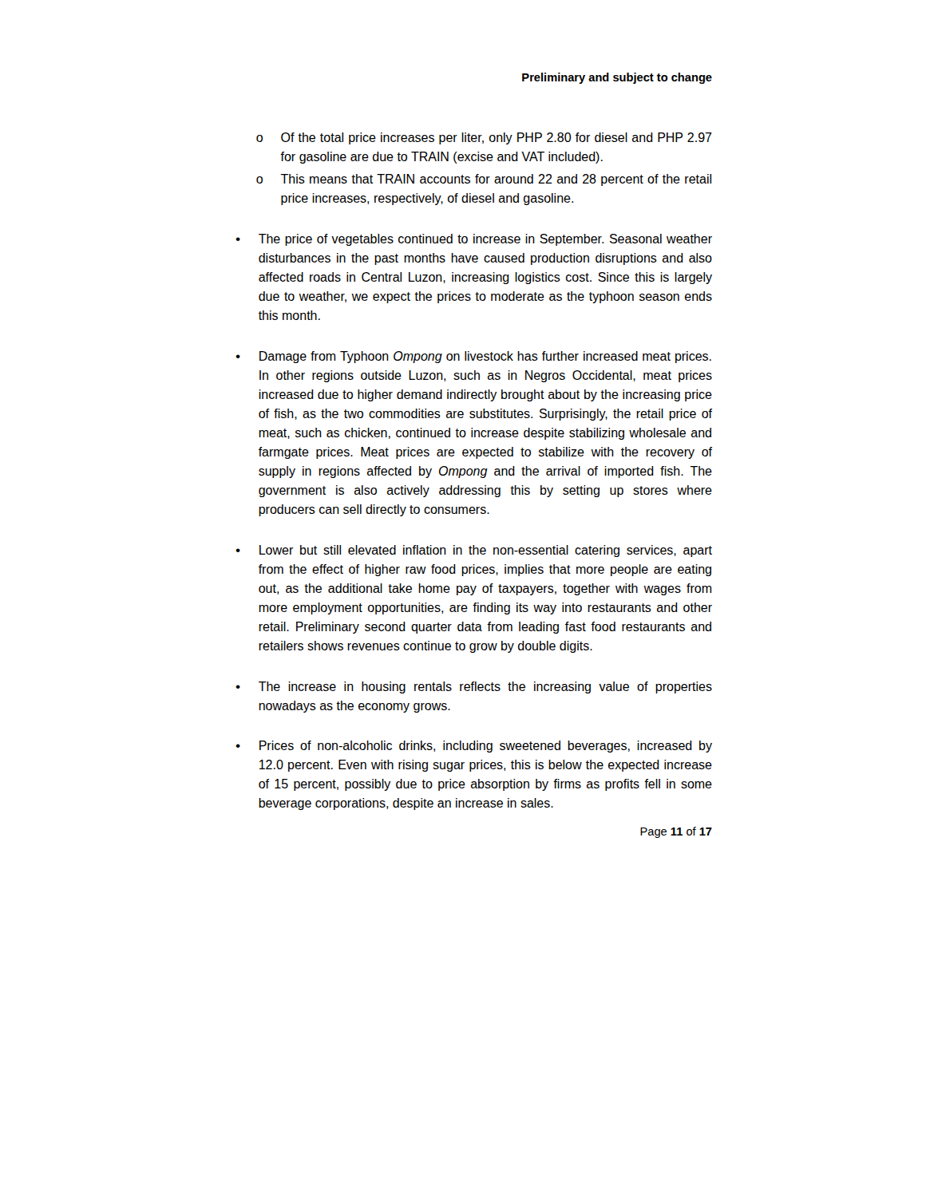Preliminary and subject to change
Of the total price increases per liter, only PHP 2.80 for diesel and PHP 2.97 for gasoline are due to TRAIN (excise and VAT included).
This means that TRAIN accounts for around 22 and 28 percent of the retail price increases, respectively, of diesel and gasoline.
The price of vegetables continued to increase in September. Seasonal weather disturbances in the past months have caused production disruptions and also affected roads in Central Luzon, increasing logistics cost. Since this is largely due to weather, we expect the prices to moderate as the typhoon season ends this month.
Damage from Typhoon Ompong on livestock has further increased meat prices. In other regions outside Luzon, such as in Negros Occidental, meat prices increased due to higher demand indirectly brought about by the increasing price of fish, as the two commodities are substitutes. Surprisingly, the retail price of meat, such as chicken, continued to increase despite stabilizing wholesale and farmgate prices. Meat prices are expected to stabilize with the recovery of supply in regions affected by Ompong and the arrival of imported fish. The government is also actively addressing this by setting up stores where producers can sell directly to consumers.
Lower but still elevated inflation in the non-essential catering services, apart from the effect of higher raw food prices, implies that more people are eating out, as the additional take home pay of taxpayers, together with wages from more employment opportunities, are finding its way into restaurants and other retail. Preliminary second quarter data from leading fast food restaurants and retailers shows revenues continue to grow by double digits.
The increase in housing rentals reflects the increasing value of properties nowadays as the economy grows.
Prices of non-alcoholic drinks, including sweetened beverages, increased by 12.0 percent. Even with rising sugar prices, this is below the expected increase of 15 percent, possibly due to price absorption by firms as profits fell in some beverage corporations, despite an increase in sales.
Page 11 of 17